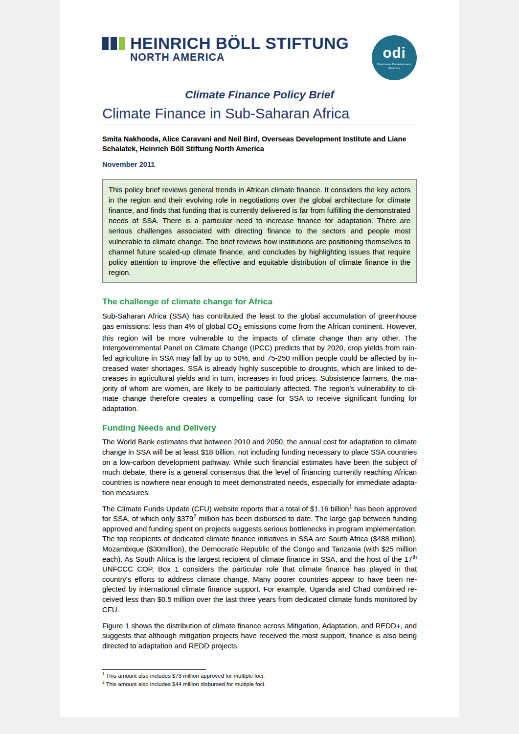HEINRICH BÖLL STIFTUNG
NORTH AMERICA
odi
Overseas Development
Institute
Climate Finance Policy Brief
Climate Finance in Sub-Saharan Africa
Smita Nakhooda, Alice Caravani and Neil Bird, Overseas Development Institute and Liane Schalatek, Heinrich Böll Stiftung North America
November 2011
This policy brief reviews general trends in African climate finance. It considers the key actors in the region and their evolving role in negotiations over the global architecture for climate finance, and finds that funding that is currently delivered is far from fulfilling the demonstrated needs of SSA. There is a particular need to increase finance for adaptation. There are serious challenges associated with directing finance to the sectors and people most vulnerable to climate change. The brief reviews how institutions are positioning themselves to channel future scaled-up climate finance, and concludes by highlighting issues that require policy attention to improve the effective and equitable distribution of climate finance in the region.
The challenge of climate change for Africa
Sub-Saharan Africa (SSA) has contributed the least to the global accumulation of greenhouse gas emissions: less than 4% of global CO2 emissions come from the African continent. However, this region will be more vulnerable to the impacts of climate change than any other. The Intergovernmental Panel on Climate Change (IPCC) predicts that by 2020, crop yields from rain-fed agriculture in SSA may fall by up to 50%, and 75-250 million people could be affected by increased water shortages. SSA is already highly susceptible to droughts, which are linked to decreases in agricultural yields and in turn, increases in food prices. Subsistence farmers, the majority of whom are women, are likely to be particularly affected. The region's vulnerability to climate change therefore creates a compelling case for SSA to receive significant funding for adaptation.
Funding Needs and Delivery
The World Bank estimates that between 2010 and 2050, the annual cost for adaptation to climate change in SSA will be at least $18 billion, not including funding necessary to place SSA countries on a low-carbon development pathway. While such financial estimates have been the subject of much debate, there is a general consensus that the level of financing currently reaching African countries is nowhere near enough to meet demonstrated needs, especially for immediate adaptation measures.
The Climate Funds Update (CFU) website reports that a total of $1.16 billion1 has been approved for SSA, of which only $3792 million has been disbursed to date. The large gap between funding approved and funding spent on projects suggests serious bottlenecks in program implementation. The top recipients of dedicated climate finance initiatives in SSA are South Africa ($488 million), Mozambique ($30million), the Democratic Republic of the Congo and Tanzania (with $25 million each). As South Africa is the largest recipient of climate finance in SSA, and the host of the 17th UNFCCC COP, Box 1 considers the particular role that climate finance has played in that country's efforts to address climate change. Many poorer countries appear to have been neglected by international climate finance support. For example, Uganda and Chad combined received less than $0.5 million over the last three years from dedicated climate funds monitored by CFU.
Figure 1 shows the distribution of climate finance across Mitigation, Adaptation, and REDD+, and suggests that although mitigation projects have received the most support, finance is also being directed to adaptation and REDD projects.
1 This amount also includes $73 million approved for multiple foci.
2 This amount also includes $44 million disbursed for multiple foci.